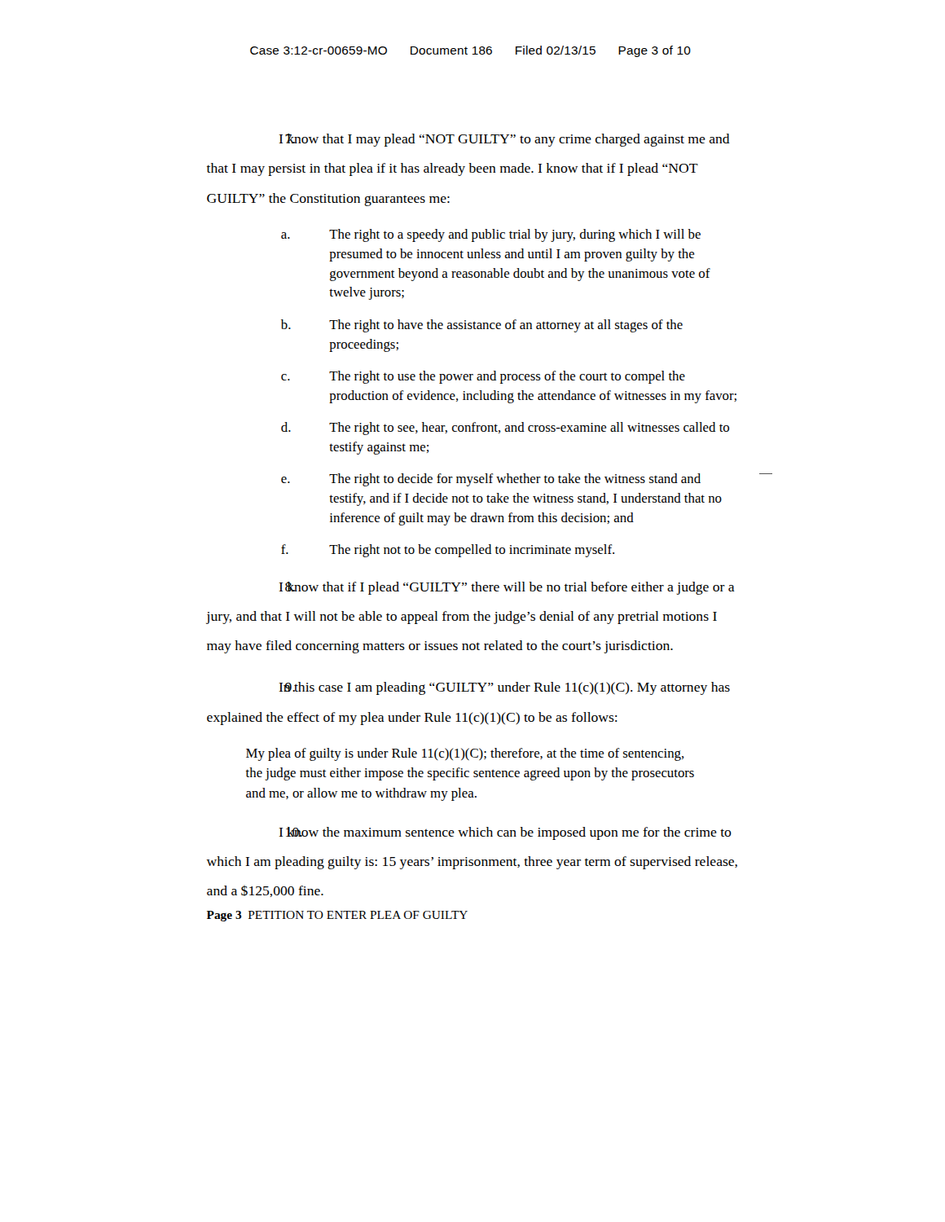Case 3:12-cr-00659-MO Document 186 Filed 02/13/15 Page 3 of 10
7. I know that I may plead “NOT GUILTY” to any crime charged against me and that I may persist in that plea if it has already been made. I know that if I plead “NOT GUILTY” the Constitution guarantees me:
a. The right to a speedy and public trial by jury, during which I will be presumed to be innocent unless and until I am proven guilty by the government beyond a reasonable doubt and by the unanimous vote of twelve jurors;
b. The right to have the assistance of an attorney at all stages of the proceedings;
c. The right to use the power and process of the court to compel the production of evidence, including the attendance of witnesses in my favor;
d. The right to see, hear, confront, and cross-examine all witnesses called to testify against me;
e. The right to decide for myself whether to take the witness stand and testify, and if I decide not to take the witness stand, I understand that no inference of guilt may be drawn from this decision; and
f. The right not to be compelled to incriminate myself.
8. I know that if I plead “GUILTY” there will be no trial before either a judge or a jury, and that I will not be able to appeal from the judge’s denial of any pretrial motions I may have filed concerning matters or issues not related to the court’s jurisdiction.
9. In this case I am pleading “GUILTY” under Rule 11(c)(1)(C). My attorney has explained the effect of my plea under Rule 11(c)(1)(C) to be as follows:
My plea of guilty is under Rule 11(c)(1)(C); therefore, at the time of sentencing, the judge must either impose the specific sentence agreed upon by the prosecutors and me, or allow me to withdraw my plea.
10. I know the maximum sentence which can be imposed upon me for the crime to which I am pleading guilty is: 15 years’ imprisonment, three year term of supervised release, and a $125,000 fine.
Page 3 PETITION TO ENTER PLEA OF GUILTY